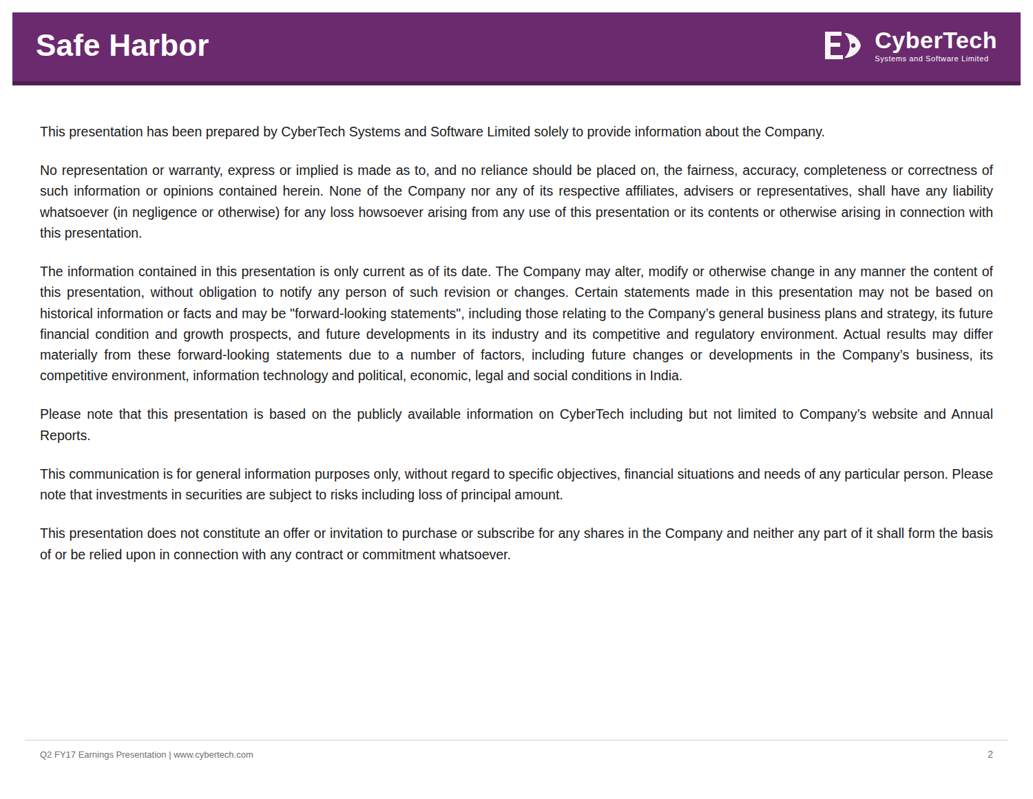Safe Harbor
CyberTech Systems and Software Limited
This presentation has been prepared by CyberTech Systems and Software Limited solely to provide information about the Company.
No representation or warranty, express or implied is made as to, and no reliance should be placed on, the fairness, accuracy, completeness or correctness of such information or opinions contained herein. None of the Company nor any of its respective affiliates, advisers or representatives, shall have any liability whatsoever (in negligence or otherwise) for any loss howsoever arising from any use of this presentation or its contents or otherwise arising in connection with this presentation.
The information contained in this presentation is only current as of its date. The Company may alter, modify or otherwise change in any manner the content of this presentation, without obligation to notify any person of such revision or changes. Certain statements made in this presentation may not be based on historical information or facts and may be "forward-looking statements", including those relating to the Company’s general business plans and strategy, its future financial condition and growth prospects, and future developments in its industry and its competitive and regulatory environment. Actual results may differ materially from these forward-looking statements due to a number of factors, including future changes or developments in the Company’s business, its competitive environment, information technology and political, economic, legal and social conditions in India.
Please note that this presentation is based on the publicly available information on CyberTech including but not limited to Company’s website and Annual Reports.
This communication is for general information purposes only, without regard to specific objectives, financial situations and needs of any particular person. Please note that investments in securities are subject to risks including loss of principal amount.
This presentation does not constitute an offer or invitation to purchase or subscribe for any shares in the Company and neither any part of it shall form the basis of or be relied upon in connection with any contract or commitment whatsoever.
Q2 FY17 Earnings Presentation | www.cybertech.com 2